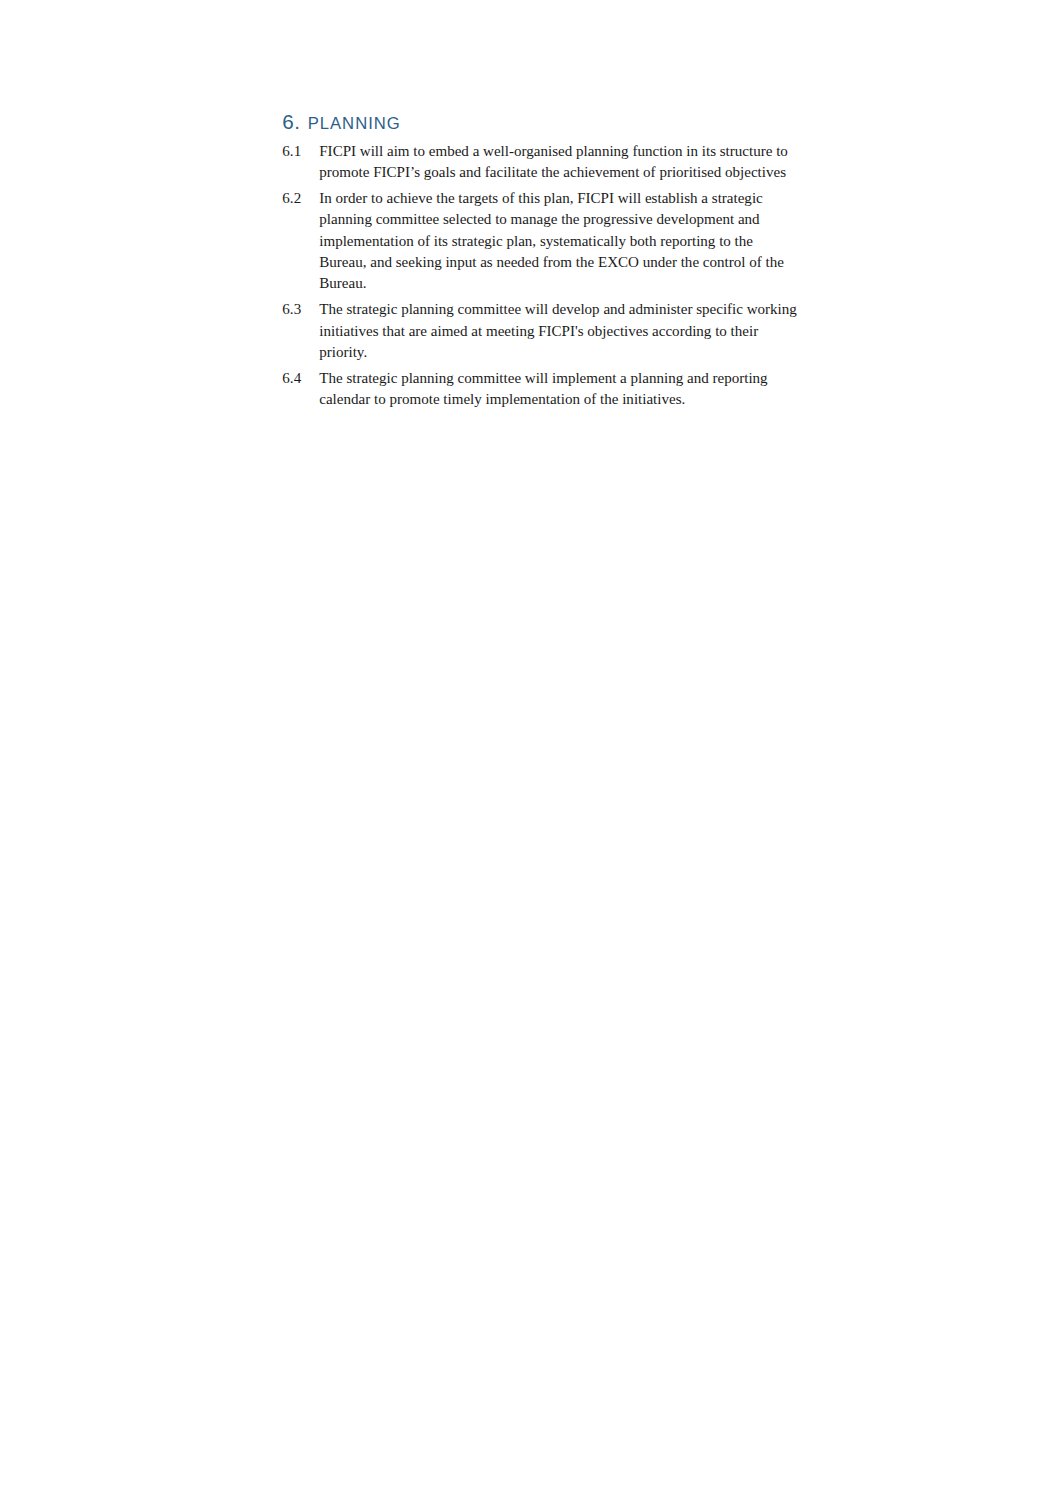6. PLANNING
6.1 FICPI will aim to embed a well-organised planning function in its structure to promote FICPI’s goals and facilitate the achievement of prioritised objectives
6.2 In order to achieve the targets of this plan, FICPI will establish a strategic planning committee selected to manage the progressive development and implementation of its strategic plan, systematically both reporting to the Bureau, and seeking input as needed from the EXCO under the control of the Bureau.
6.3 The strategic planning committee will develop and administer specific working initiatives that are aimed at meeting FICPI's objectives according to their priority.
6.4 The strategic planning committee will implement a planning and reporting calendar to promote timely implementation of the initiatives.